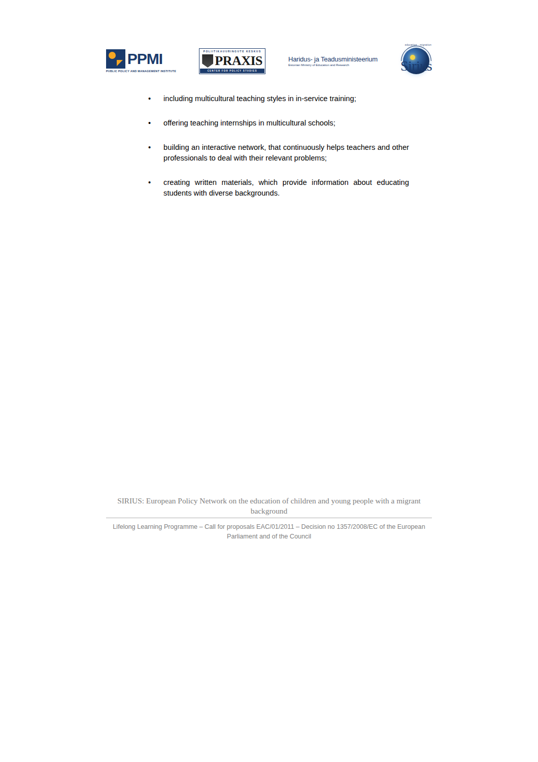PPMI
PUBLIC POLICY AND MANAGEMENT INSTITUTE
POLIITIKAUURINGUTE KESKUS
PRAXIS
CENTER FOR POLICY STUDIES
Haridus- ja Teadusministeerium
Estonian Ministry of Education and Research
education · migration
Sirius
including multicultural teaching styles in in-service training;
offering teaching internships in multicultural schools;
building an interactive network, that continuously helps teachers and other professionals to deal with their relevant problems;
creating written materials, which provide information about educating students with diverse backgrounds.
SIRIUS: European Policy Network on the education of children and young people with a migrant background
Lifelong Learning Programme – Call for proposals EAC/01/2011 – Decision no 1357/2008/EC of the European Parliament and of the Council